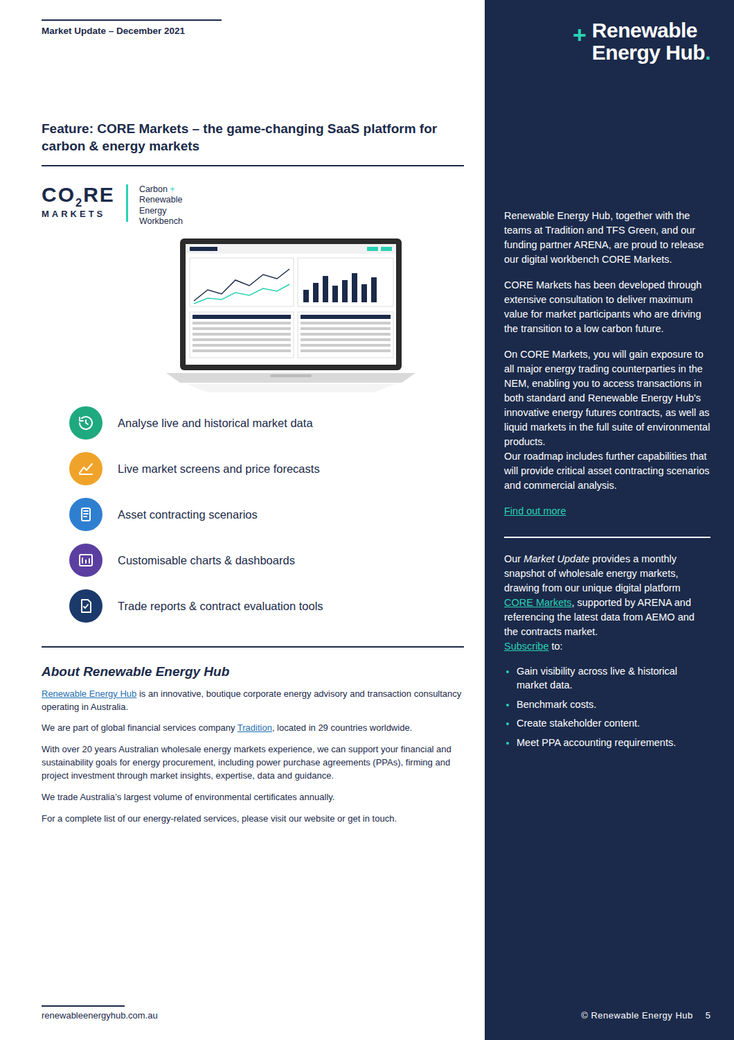Market Update – December 2021
Feature: CORE Markets – the game-changing SaaS platform for carbon & energy markets
CO2 RE MARKETS
Carbon +
Renewable
Energy
Workbench
Analyse live and historical market data
Live market screens and price forecasts
Asset contracting scenarios
Customisable charts & dashboards
Trade reports & contract evaluation tools
About Renewable Energy Hub
Renewable Energy Hub is an innovative, boutique corporate energy advisory and transaction consultancy operating in Australia.
We are part of global financial services company Tradition, located in 29 countries worldwide.
With over 20 years Australian wholesale energy markets experience, we can support your financial and sustainability goals for energy procurement, including power purchase agreements (PPAs), firming and project investment through market insights, expertise, data and guidance.
We trade Australia’s largest volume of environmental certificates annually.
For a complete list of our energy-related services, please visit our website or get in touch.
renewableenergyhub.com.au
+ Renewable
Energy Hub.
Renewable Energy Hub, together with the teams at Tradition and TFS Green, and our funding partner ARENA, are proud to release our digital workbench CORE Markets.
CORE Markets has been developed through extensive consultation to deliver maximum value for market participants who are driving the transition to a low carbon future.
On CORE Markets, you will gain exposure to all major energy trading counterparties in the NEM, enabling you to access transactions in both standard and Renewable Energy Hub's innovative energy futures contracts, as well as liquid markets in the full suite of environmental products.
Our roadmap includes further capabilities that will provide critical asset contracting scenarios and commercial analysis.
Find out more
Our Market Update provides a monthly snapshot of wholesale energy markets, drawing from our unique digital platform CORE Markets, supported by ARENA and referencing the latest data from AEMO and the contracts market.
Subscribe to:
Gain visibility across live & historical market data.
Benchmark costs.
Create stakeholder content.
Meet PPA accounting requirements.
© Renewable Energy Hub 5